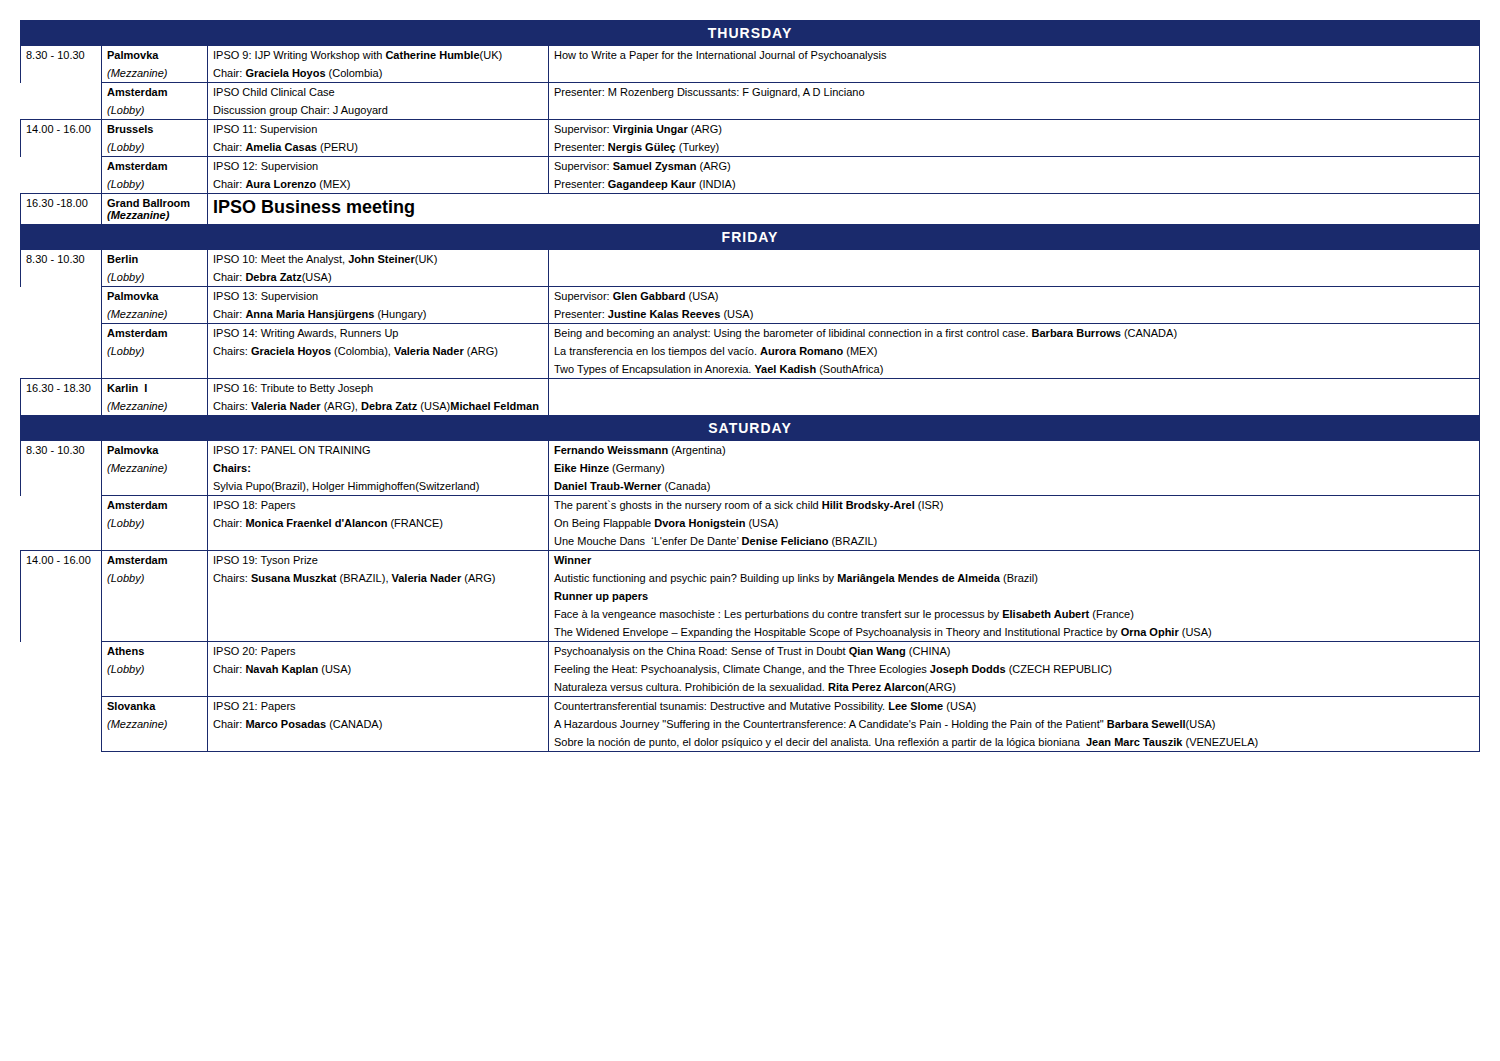| THURSDAY |
| 8.30 - 10.30 | Palmovka | IPSO 9: IJP Writing Workshop with Catherine Humble (UK) | How to Write a Paper for the International Journal of Psychoanalysis |
| (Mezzanine) | Chair: Graciela Hoyos (Colombia) | |
| | Amsterdam | IPSO Child Clinical Case | Presenter: M Rozenberg Discussants: F Guignard, A D Linciano |
| | (Lobby) | Discussion group Chair: J Augoyard | |
| 14.00 - 16.00 | Brussels | IPSO 11: Supervision | Supervisor: Virginia Ungar (ARG) |
| (Lobby) | Chair: Amelia Casas (PERU) | Presenter: Nergis Güleç (Turkey) |
| | Amsterdam | IPSO 12: Supervision | Supervisor: Samuel Zysman (ARG) |
| | (Lobby) | Chair: Aura Lorenzo (MEX) | Presenter: Gagandeep Kaur (INDIA) |
| 16.30 -18.00 | Grand Ballroom (Mezzanine) | IPSO Business meeting |
| FRIDAY |
| 8.30 - 10.30 | Berlin | IPSO 10: Meet the Analyst, John Steiner (UK) | |
| (Lobby) | Chair: Debra Zatz (USA) | |
| | Palmovka | IPSO 13: Supervision | Supervisor: Glen Gabbard (USA) |
| | (Mezzanine) | Chair: Anna Maria Hansjürgens (Hungary) | Presenter: Justine Kalas Reeves (USA) |
| | Amsterdam | IPSO 14: Writing Awards, Runners Up | Being and becoming an analyst: Using the barometer of libidinal connection in a first control case. Barbara Burrows (CANADA) |
| | (Lobby) | Chairs: Graciela Hoyos (Colombia), Valeria Nader (ARG) | La transferencia en los tiempos del vacío. Aurora Romano (MEX) |
| | | | Two Types of Encapsulation in Anorexia. Yael Kadish (SouthAfrica) |
| 16.30 - 18.30 | Karlin I | IPSO 16: Tribute to Betty Joseph | |
| (Mezzanine) | Chairs: Valeria Nader (ARG), Debra Zatz (USA) Michael Feldman | |
| SATURDAY |
| 8.30 - 10.30 | Palmovka | IPSO 17: PANEL ON TRAINING | Fernando Weissmann (Argentina) |
| (Mezzanine) | Chairs: | Eike Hinze (Germany) |
| | Sylvia Pupo(Brazil), Holger Himmighoffen(Switzerland) | Daniel Traub-Werner (Canada) |
| | Amsterdam | IPSO 18: Papers | The parent`s ghosts in the nursery room of a sick child Hilit Brodsky-Arel (ISR) |
| | (Lobby) | Chair: Monica Fraenkel d'Alancon (FRANCE) | On Being Flappable Dvora Honigstein (USA) |
| | | | Une Mouche Dans ‘L'enfer De Dante’ Denise Feliciano (BRAZIL) |
| 14.00 - 16.00 | Amsterdam | IPSO 19: Tyson Prize | Winner |
| (Lobby) | Chairs: Susana Muszkat (BRAZIL), Valeria Nader (ARG) | Autistic functioning and psychic pain? Building up links by Mariângela Mendes de Almeida (Brazil) |
| | | Runner up papers |
| | | Face à la vengeance masochiste : Les perturbations du contre transfert sur le processus by Elisabeth Aubert (France) |
| | | The Widened Envelope – Expanding the Hospitable Scope of Psychoanalysis in Theory and Institutional Practice by Orna Ophir (USA) |
| | Athens | IPSO 20: Papers | Psychoanalysis on the China Road: Sense of Trust in Doubt Qian Wang (CHINA) |
| | (Lobby) | Chair: Navah Kaplan (USA) | Feeling the Heat: Psychoanalysis, Climate Change, and the Three Ecologies Joseph Dodds (CZECH REPUBLIC) |
| | | | Naturaleza versus cultura. Prohibición de la sexualidad. Rita Perez Alarcon (ARG) |
| | Slovanka | IPSO 21: Papers | Countertransferential tsunamis: Destructive and Mutative Possibility. Lee Slome (USA) |
| | (Mezzanine) | Chair: Marco Posadas (CANADA) | A Hazardous Journey "Suffering in the Countertransference: A Candidate's Pain - Holding the Pain of the Patient" Barbara Sewell (USA) |
| | | | Sobre la noción de punto, el dolor psíquico y el decir del analista. Una reflexión a partir de la lógica bioniana Jean Marc Tauszik (VENEZUELA) |